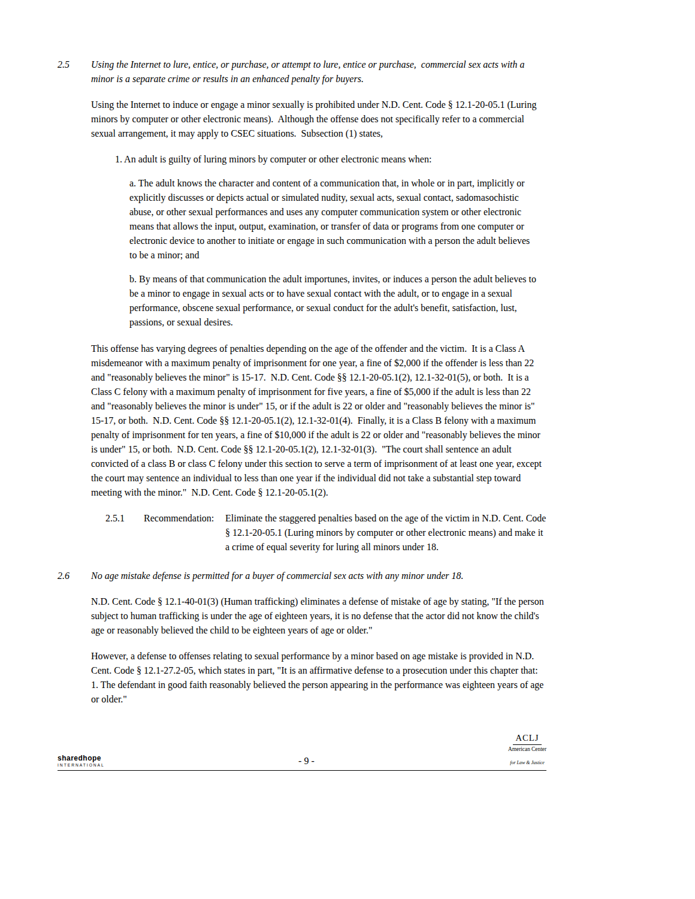2.5
Using the Internet to lure, entice, or purchase, or attempt to lure, entice or purchase, commercial sex acts with a minor is a separate crime or results in an enhanced penalty for buyers.
Using the Internet to induce or engage a minor sexually is prohibited under N.D. Cent. Code § 12.1-20-05.1 (Luring minors by computer or other electronic means). Although the offense does not specifically refer to a commercial sexual arrangement, it may apply to CSEC situations. Subsection (1) states,
1. An adult is guilty of luring minors by computer or other electronic means when:
a. The adult knows the character and content of a communication that, in whole or in part, implicitly or explicitly discusses or depicts actual or simulated nudity, sexual acts, sexual contact, sadomasochistic abuse, or other sexual performances and uses any computer communication system or other electronic means that allows the input, output, examination, or transfer of data or programs from one computer or electronic device to another to initiate or engage in such communication with a person the adult believes to be a minor; and
b. By means of that communication the adult importunes, invites, or induces a person the adult believes to be a minor to engage in sexual acts or to have sexual contact with the adult, or to engage in a sexual performance, obscene sexual performance, or sexual conduct for the adult's benefit, satisfaction, lust, passions, or sexual desires.
This offense has varying degrees of penalties depending on the age of the offender and the victim. It is a Class A misdemeanor with a maximum penalty of imprisonment for one year, a fine of $2,000 if the offender is less than 22 and "reasonably believes the minor" is 15-17. N.D. Cent. Code §§ 12.1-20-05.1(2), 12.1-32-01(5), or both. It is a Class C felony with a maximum penalty of imprisonment for five years, a fine of $5,000 if the adult is less than 22 and "reasonably believes the minor is under" 15, or if the adult is 22 or older and "reasonably believes the minor is" 15-17, or both. N.D. Cent. Code §§ 12.1-20-05.1(2), 12.1-32-01(4). Finally, it is a Class B felony with a maximum penalty of imprisonment for ten years, a fine of $10,000 if the adult is 22 or older and "reasonably believes the minor is under" 15, or both. N.D. Cent. Code §§ 12.1-20-05.1(2), 12.1-32-01(3). "The court shall sentence an adult convicted of a class B or class C felony under this section to serve a term of imprisonment of at least one year, except the court may sentence an individual to less than one year if the individual did not take a substantial step toward meeting with the minor." N.D. Cent. Code § 12.1-20-05.1(2).
2.5.1
Recommendation:
Eliminate the staggered penalties based on the age of the victim in N.D. Cent. Code § 12.1-20-05.1 (Luring minors by computer or other electronic means) and make it a crime of equal severity for luring all minors under 18.
2.6
No age mistake defense is permitted for a buyer of commercial sex acts with any minor under 18.
N.D. Cent. Code § 12.1-40-01(3) (Human trafficking) eliminates a defense of mistake of age by stating, "If the person subject to human trafficking is under the age of eighteen years, it is no defense that the actor did not know the child's age or reasonably believed the child to be eighteen years of age or older."
However, a defense to offenses relating to sexual performance by a minor based on age mistake is provided in N.D. Cent. Code § 12.1-27.2-05, which states in part, "It is an affirmative defense to a prosecution under this chapter that: 1. The defendant in good faith reasonably believed the person appearing in the performance was eighteen years of age or older."
sharedhope INTERNATIONAL
- 9 -
ACLJ American Center for Law & Justice